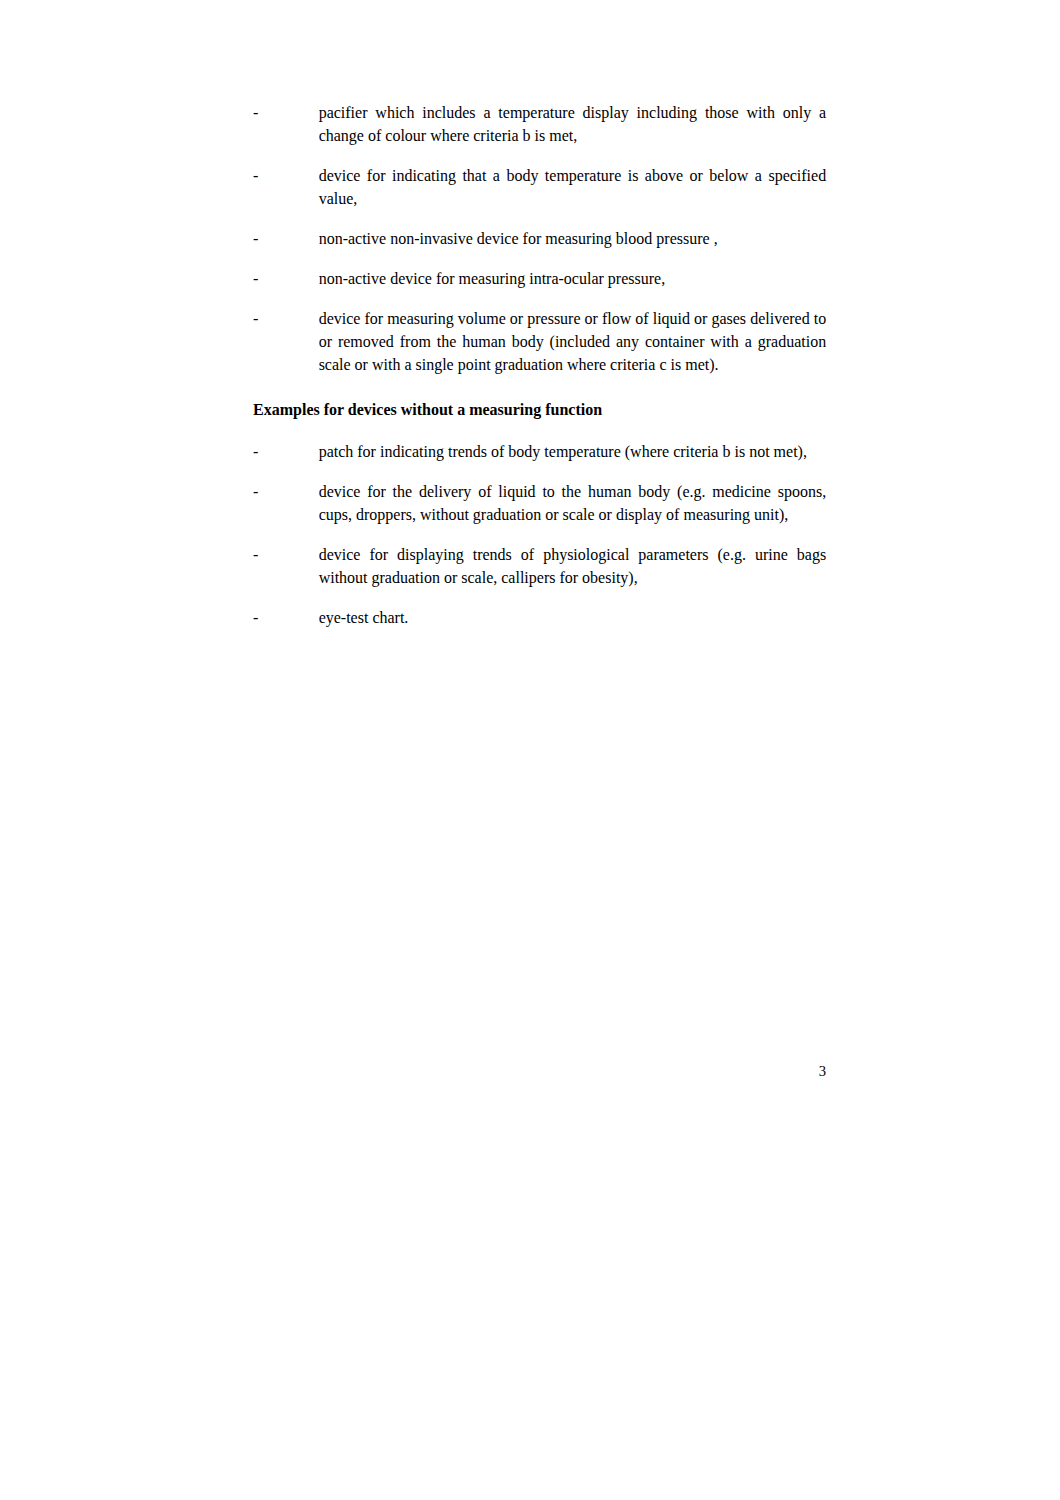pacifier which includes a temperature display including those with only a change of colour where criteria b is met,
device for indicating that a body temperature is above or below a specified value,
non-active non-invasive device for measuring blood pressure ,
non-active device for measuring intra-ocular pressure,
device for measuring volume or pressure or flow of liquid or gases delivered to or removed from the human body (included any container with a graduation scale or with a single point graduation where criteria c is met).
Examples for devices without a measuring function
patch for indicating trends of body temperature (where criteria b is not met),
device for the delivery of liquid to the human body (e.g. medicine spoons, cups, droppers, without graduation or scale or display of measuring unit),
device for displaying trends of physiological parameters (e.g. urine bags without graduation or scale, callipers for obesity),
eye-test chart.
3